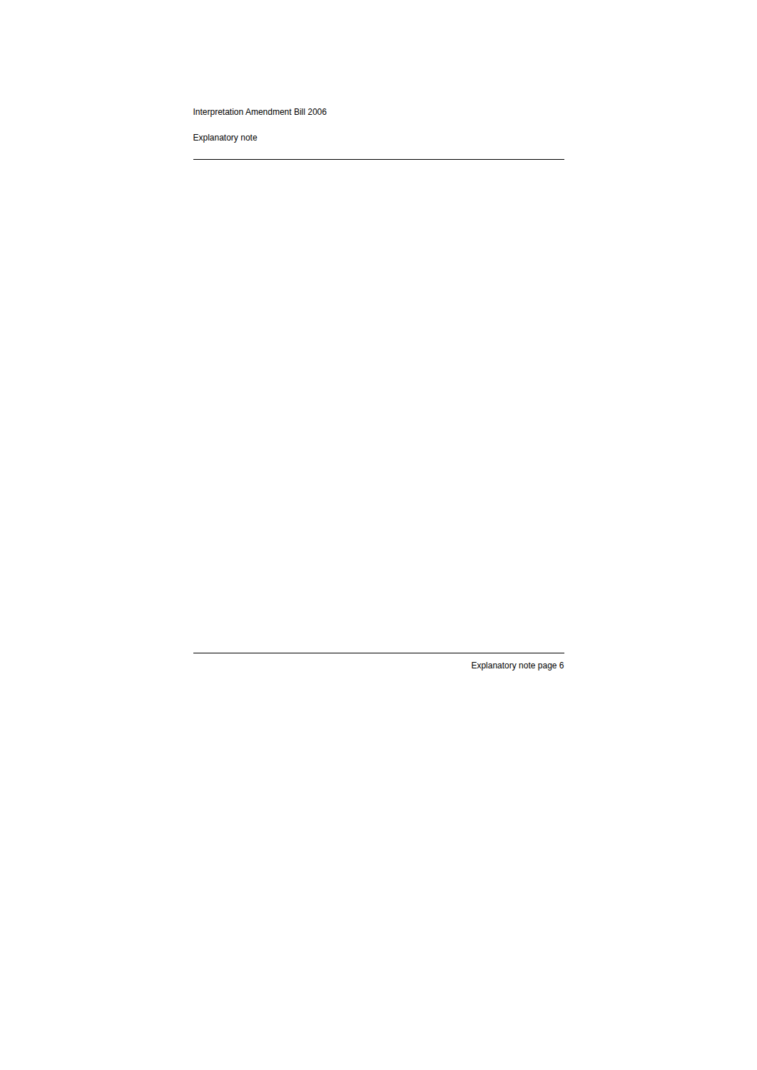Interpretation Amendment Bill 2006
Explanatory note
Explanatory note page 6